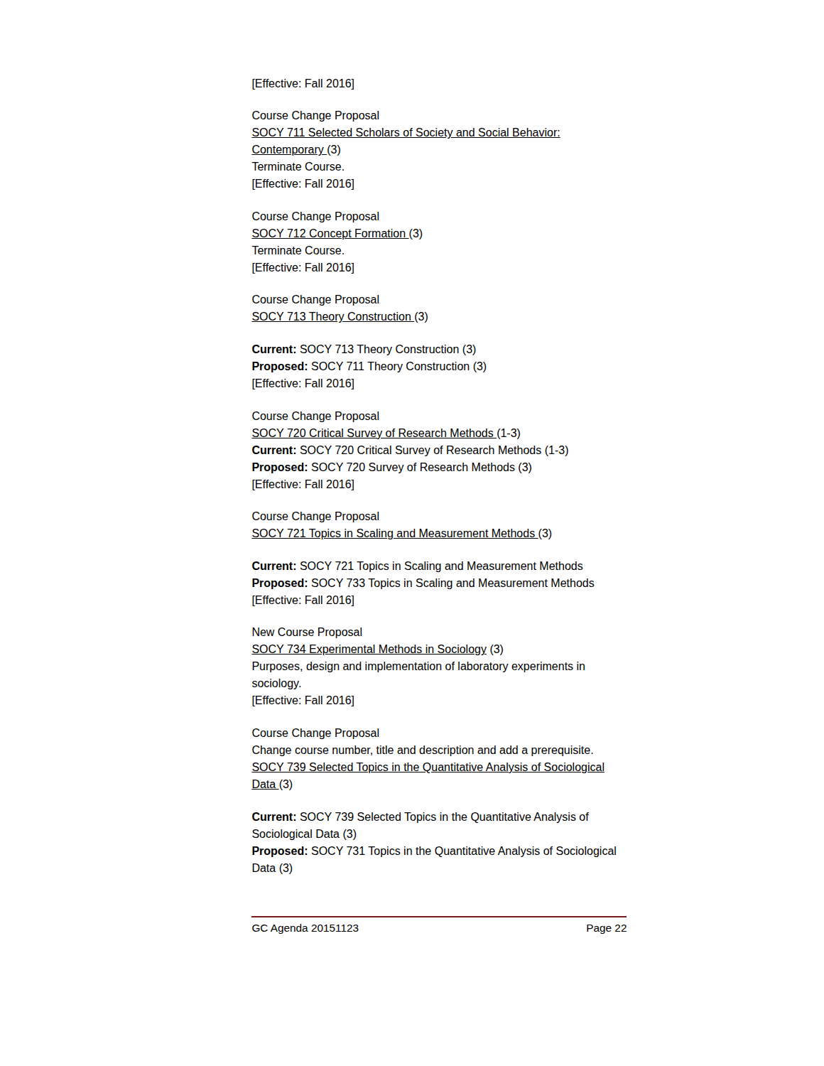[Effective: Fall 2016]
Course Change Proposal
SOCY 711 Selected Scholars of Society and Social Behavior: Contemporary (3)
Terminate Course.
[Effective: Fall 2016]
Course Change Proposal
SOCY 712 Concept Formation (3)
Terminate Course.
[Effective: Fall 2016]
Course Change Proposal
SOCY 713 Theory Construction (3)
Current: SOCY 713 Theory Construction (3)
Proposed: SOCY 711 Theory Construction (3)
[Effective: Fall 2016]
Course Change Proposal
SOCY 720 Critical Survey of Research Methods (1-3)
Current: SOCY 720 Critical Survey of Research Methods (1-3)
Proposed: SOCY 720 Survey of Research Methods (3)
[Effective: Fall 2016]
Course Change Proposal
SOCY 721 Topics in Scaling and Measurement Methods (3)
Current: SOCY 721 Topics in Scaling and Measurement Methods
Proposed: SOCY 733 Topics in Scaling and Measurement Methods
[Effective: Fall 2016]
New Course Proposal
SOCY 734 Experimental Methods in Sociology (3)
Purposes, design and implementation of laboratory experiments in sociology.
[Effective: Fall 2016]
Course Change Proposal
Change course number, title and description and add a prerequisite.
SOCY 739 Selected Topics in the Quantitative Analysis of Sociological Data (3)
Current: SOCY 739 Selected Topics in the Quantitative Analysis of Sociological Data (3)
Proposed: SOCY 731 Topics in the Quantitative Analysis of Sociological Data (3)
GC Agenda 20151123 Page 22